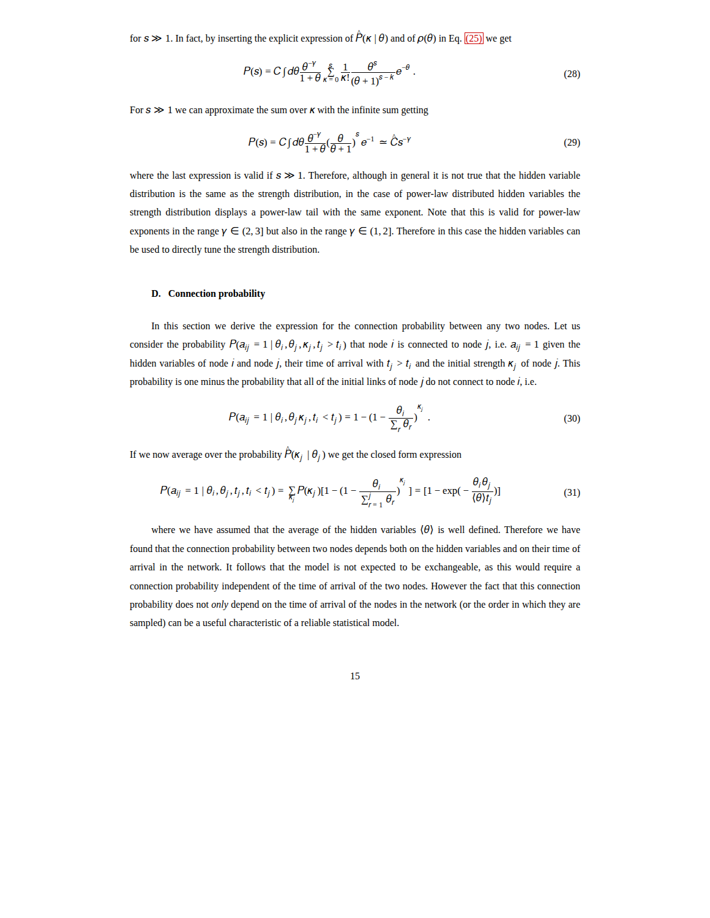for s≫1. In fact, by inserting the explicit expression of P^(κ|θ) and of ρ(θ) in Eq. (25) we get
P(s)=C ∫dθ θ−γ1+θ ∑κ=0s 1κ! θs(θ+1)s−k e−θ.
(28)
For s≫1 we can approximate the sum over κ with the infinite sum getting
P(s)=C ∫dθ θ−γ1+θ (θθ+1)s e−1 ≃ C^ s−γ
(29)
where the last expression is valid if s≫1. Therefore, although in general it is not true that the hidden variable distribution is the same as the strength distribution, in the case of power-law distributed hidden variables the strength distribution displays a power-law tail with the same exponent. Note that this is valid for power-law exponents in the range γ∈(2,3] but also in the range γ∈(1,2]. Therefore in this case the hidden variables can be used to directly tune the strength distribution.
D. Connection probability
In this section we derive the expression for the connection probability between any two nodes. Let us consider the probability P(aij=1|θi,θj,κj,tj>ti) that node i is connected to node j, i.e. aij=1 given the hidden variables of node i and node j, their time of arrival with tj>ti and the initial strength κj of node j. This probability is one minus the probability that all of the initial links of node j do not connect to node i, i.e.
P(aij=1|θi,θjκj,ti<tj) =1− (1−θi∑rθr) κj .
(30)
If we now average over the probability P^(κj|θj) we get the closed form expression
P(aij=1|θi,θj,tj,ti<tj) = ∑κj P(κj) [ 1− (1−θi∑r=1jθr) κj ] = [ 1−exp (−θiθj⟨θ⟩tj) ]
(31)
where we have assumed that the average of the hidden variables ⟨θ⟩ is well defined. Therefore we have found that the connection probability between two nodes depends both on the hidden variables and on their time of arrival in the network. It follows that the model is not expected to be exchangeable, as this would require a connection probability independent of the time of arrival of the two nodes. However the fact that this connection probability does not only depend on the time of arrival of the nodes in the network (or the order in which they are sampled) can be a useful characteristic of a reliable statistical model.
15